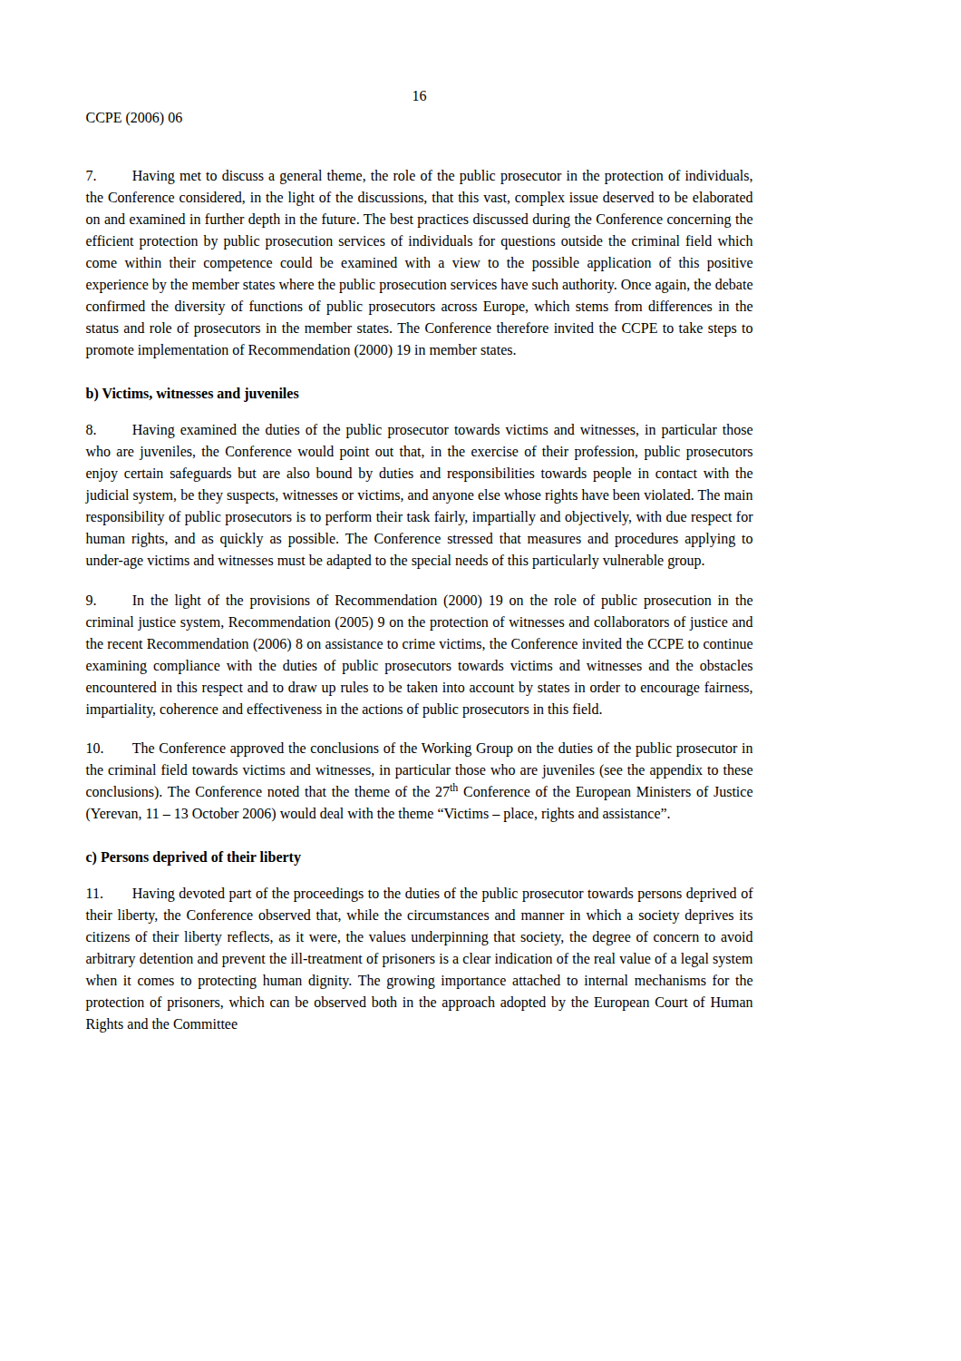16
CCPE (2006) 06
7. Having met to discuss a general theme, the role of the public prosecutor in the protection of individuals, the Conference considered, in the light of the discussions, that this vast, complex issue deserved to be elaborated on and examined in further depth in the future. The best practices discussed during the Conference concerning the efficient protection by public prosecution services of individuals for questions outside the criminal field which come within their competence could be examined with a view to the possible application of this positive experience by the member states where the public prosecution services have such authority. Once again, the debate confirmed the diversity of functions of public prosecutors across Europe, which stems from differences in the status and role of prosecutors in the member states. The Conference therefore invited the CCPE to take steps to promote implementation of Recommendation (2000) 19 in member states.
b) Victims, witnesses and juveniles
8. Having examined the duties of the public prosecutor towards victims and witnesses, in particular those who are juveniles, the Conference would point out that, in the exercise of their profession, public prosecutors enjoy certain safeguards but are also bound by duties and responsibilities towards people in contact with the judicial system, be they suspects, witnesses or victims, and anyone else whose rights have been violated. The main responsibility of public prosecutors is to perform their task fairly, impartially and objectively, with due respect for human rights, and as quickly as possible. The Conference stressed that measures and procedures applying to under-age victims and witnesses must be adapted to the special needs of this particularly vulnerable group.
9. In the light of the provisions of Recommendation (2000) 19 on the role of public prosecution in the criminal justice system, Recommendation (2005) 9 on the protection of witnesses and collaborators of justice and the recent Recommendation (2006) 8 on assistance to crime victims, the Conference invited the CCPE to continue examining compliance with the duties of public prosecutors towards victims and witnesses and the obstacles encountered in this respect and to draw up rules to be taken into account by states in order to encourage fairness, impartiality, coherence and effectiveness in the actions of public prosecutors in this field.
10. The Conference approved the conclusions of the Working Group on the duties of the public prosecutor in the criminal field towards victims and witnesses, in particular those who are juveniles (see the appendix to these conclusions). The Conference noted that the theme of the 27th Conference of the European Ministers of Justice (Yerevan, 11 – 13 October 2006) would deal with the theme “Victims – place, rights and assistance”.
c) Persons deprived of their liberty
11. Having devoted part of the proceedings to the duties of the public prosecutor towards persons deprived of their liberty, the Conference observed that, while the circumstances and manner in which a society deprives its citizens of their liberty reflects, as it were, the values underpinning that society, the degree of concern to avoid arbitrary detention and prevent the ill-treatment of prisoners is a clear indication of the real value of a legal system when it comes to protecting human dignity. The growing importance attached to internal mechanisms for the protection of prisoners, which can be observed both in the approach adopted by the European Court of Human Rights and the Committee